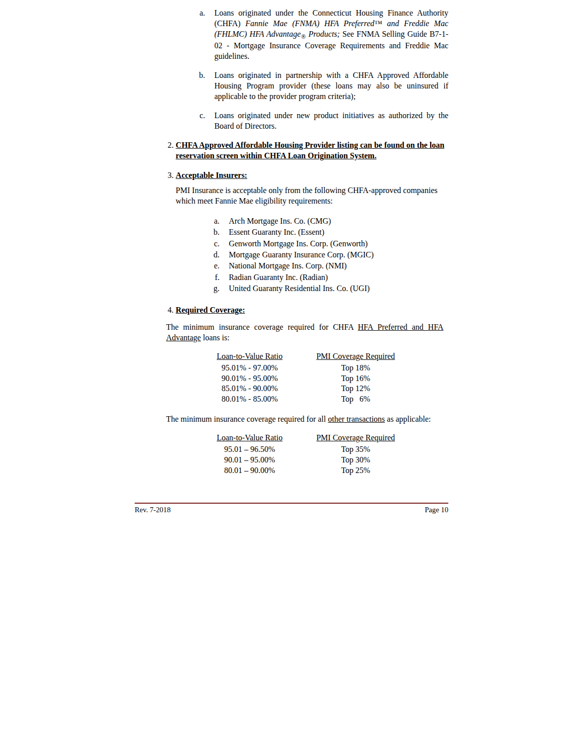Loans originated under the Connecticut Housing Finance Authority (CHFA) Fannie Mae (FNMA) HFA Preferred™ and Freddie Mac (FHLMC) HFA Advantage® Products; See FNMA Selling Guide B7-1-02 - Mortgage Insurance Coverage Requirements and Freddie Mac guidelines.
Loans originated in partnership with a CHFA Approved Affordable Housing Program provider (these loans may also be uninsured if applicable to the provider program criteria);
Loans originated under new product initiatives as authorized by the Board of Directors.
CHFA Approved Affordable Housing Provider listing can be found on the loan reservation screen within CHFA Loan Origination System.
Acceptable Insurers:
PMI Insurance is acceptable only from the following CHFA-approved companies which meet Fannie Mae eligibility requirements:
Arch Mortgage Ins. Co. (CMG)
Essent Guaranty Inc. (Essent)
Genworth Mortgage Ins. Corp. (Genworth)
Mortgage Guaranty Insurance Corp. (MGIC)
National Mortgage Ins. Corp. (NMI)
Radian Guaranty Inc. (Radian)
United Guaranty Residential Ins. Co. (UGI)
Required Coverage:
The minimum insurance coverage required for CHFA HFA Preferred and HFA Advantage loans is:
| Loan-to-Value Ratio | PMI Coverage Required |
| --- | --- |
| 95.01% - 97.00% | Top 18% |
| 90.01% - 95.00% | Top 16% |
| 85.01% - 90.00% | Top 12% |
| 80.01% - 85.00% | Top 6% |
The minimum insurance coverage required for all other transactions as applicable:
| Loan-to-Value Ratio | PMI Coverage Required |
| --- | --- |
| 95.01 – 96.50% | Top 35% |
| 90.01 – 95.00% | Top 30% |
| 80.01 – 90.00% | Top 25% |
Rev. 7-2018 Page 10